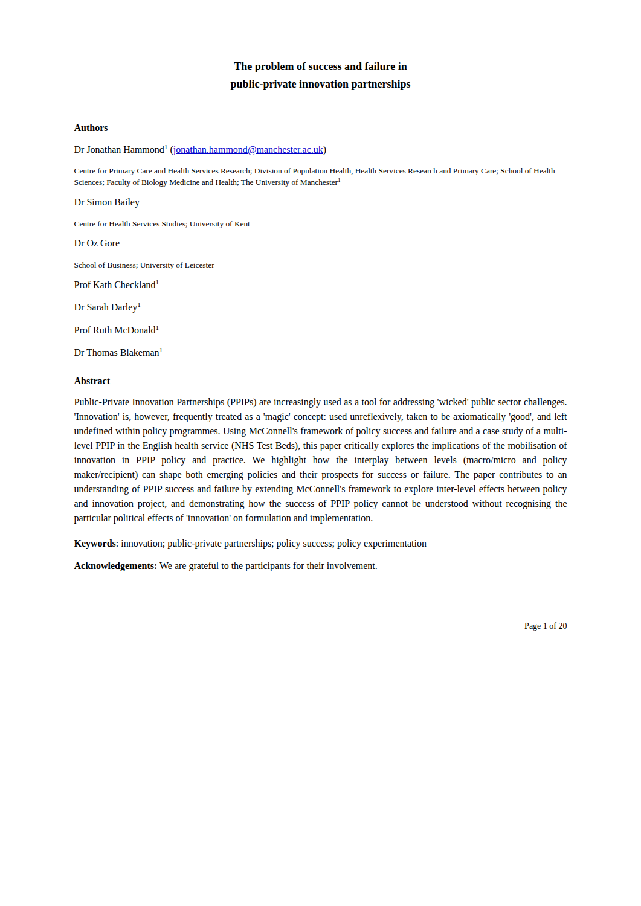The problem of success and failure in
public-private innovation partnerships
Authors
Dr Jonathan Hammond1 (jonathan.hammond@manchester.ac.uk)
Centre for Primary Care and Health Services Research; Division of Population Health, Health Services Research and Primary Care; School of Health Sciences; Faculty of Biology Medicine and Health; The University of Manchester1
Dr Simon Bailey
Centre for Health Services Studies; University of Kent
Dr Oz Gore
School of Business; University of Leicester
Prof Kath Checkland1
Dr Sarah Darley1
Prof Ruth McDonald1
Dr Thomas Blakeman1
Abstract
Public-Private Innovation Partnerships (PPIPs) are increasingly used as a tool for addressing 'wicked' public sector challenges. 'Innovation' is, however, frequently treated as a 'magic' concept: used unreflexively, taken to be axiomatically 'good', and left undefined within policy programmes. Using McConnell's framework of policy success and failure and a case study of a multi-level PPIP in the English health service (NHS Test Beds), this paper critically explores the implications of the mobilisation of innovation in PPIP policy and practice. We highlight how the interplay between levels (macro/micro and policy maker/recipient) can shape both emerging policies and their prospects for success or failure. The paper contributes to an understanding of PPIP success and failure by extending McConnell's framework to explore inter-level effects between policy and innovation project, and demonstrating how the success of PPIP policy cannot be understood without recognising the particular political effects of 'innovation' on formulation and implementation.
Keywords: innovation; public-private partnerships; policy success; policy experimentation
Acknowledgements: We are grateful to the participants for their involvement.
Page 1 of 20